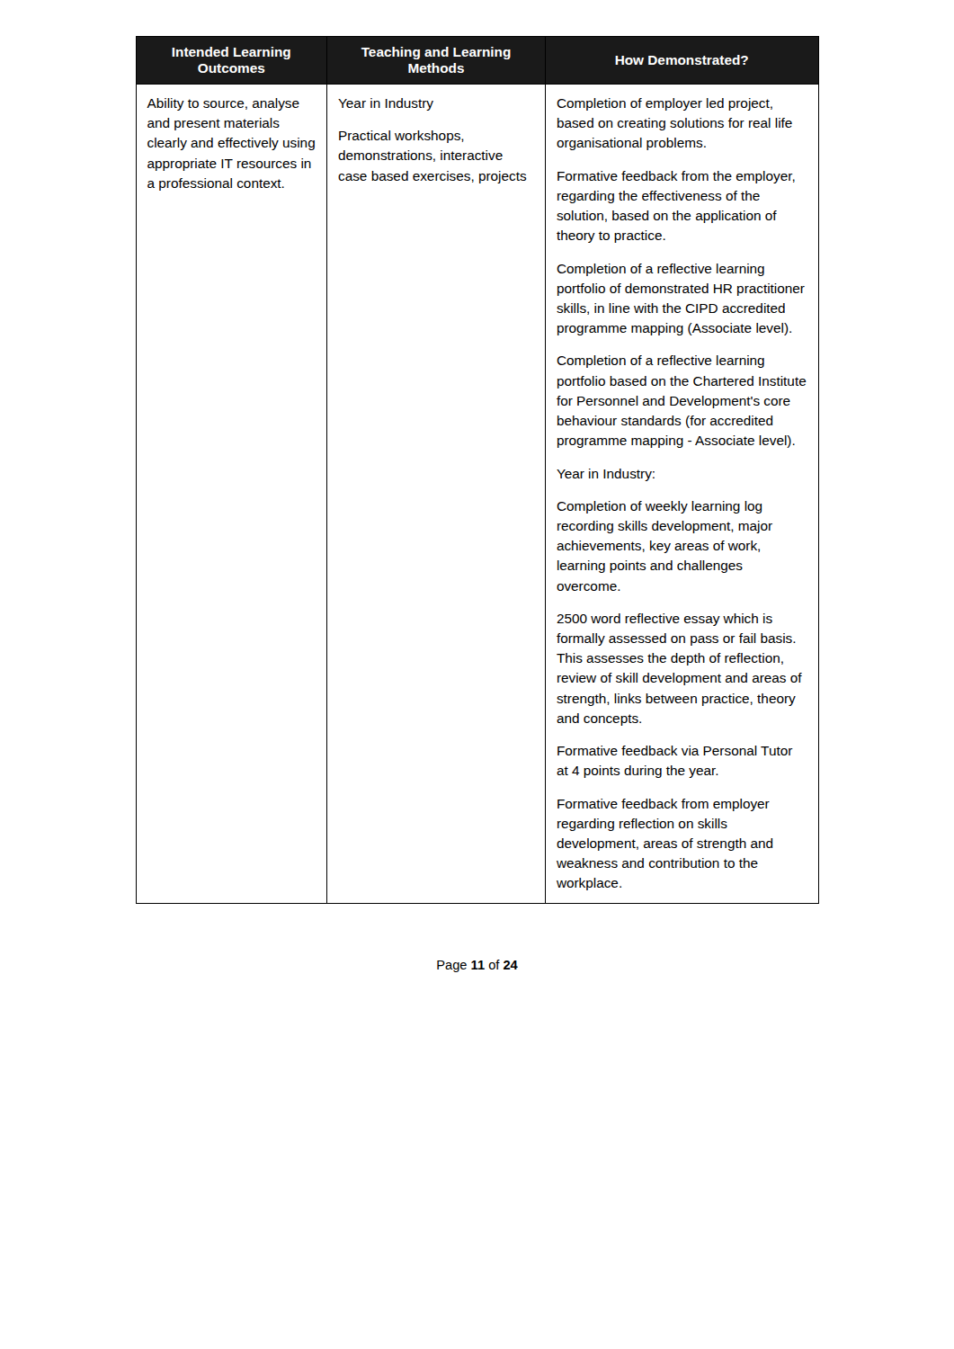| Intended Learning Outcomes | Teaching and Learning Methods | How Demonstrated? |
| --- | --- | --- |
| Ability to source, analyse and present materials clearly and effectively using appropriate IT resources in a professional context. | Year in Industry Practical workshops, demonstrations, interactive case based exercises, projects | Completion of employer led project, based on creating solutions for real life organisational problems. Formative feedback from the employer, regarding the effectiveness of the solution, based on the application of theory to practice. Completion of a reflective learning portfolio of demonstrated HR practitioner skills, in line with the CIPD accredited programme mapping (Associate level). Completion of a reflective learning portfolio based on the Chartered Institute for Personnel and Development's core behaviour standards (for accredited programme mapping - Associate level). Year in Industry: Completion of weekly learning log recording skills development, major achievements, key areas of work, learning points and challenges overcome. 2500 word reflective essay which is formally assessed on pass or fail basis. This assesses the depth of reflection, review of skill development and areas of strength, links between practice, theory and concepts. Formative feedback via Personal Tutor at 4 points during the year. Formative feedback from employer regarding reflection on skills development, areas of strength and weakness and contribution to the workplace. |
Page 11 of 24